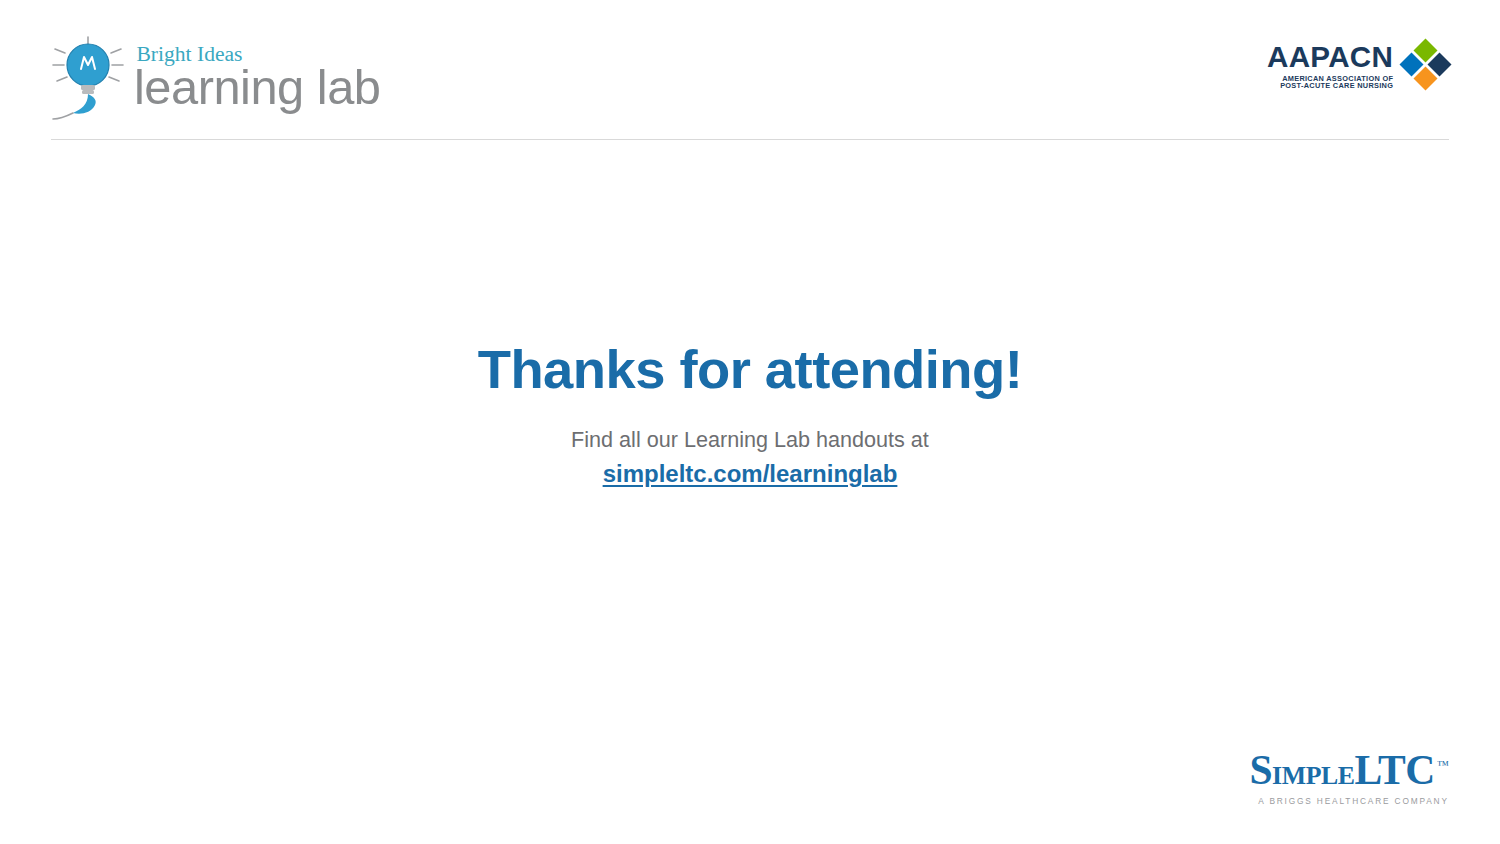Bright Ideas learning lab
AAPACN
American Association of
Post-Acute Care Nursing
Thanks for attending!
Find all our Learning Lab handouts at
simpleltc.com/learninglab
SIMPLELTC™
A Briggs Healthcare Company